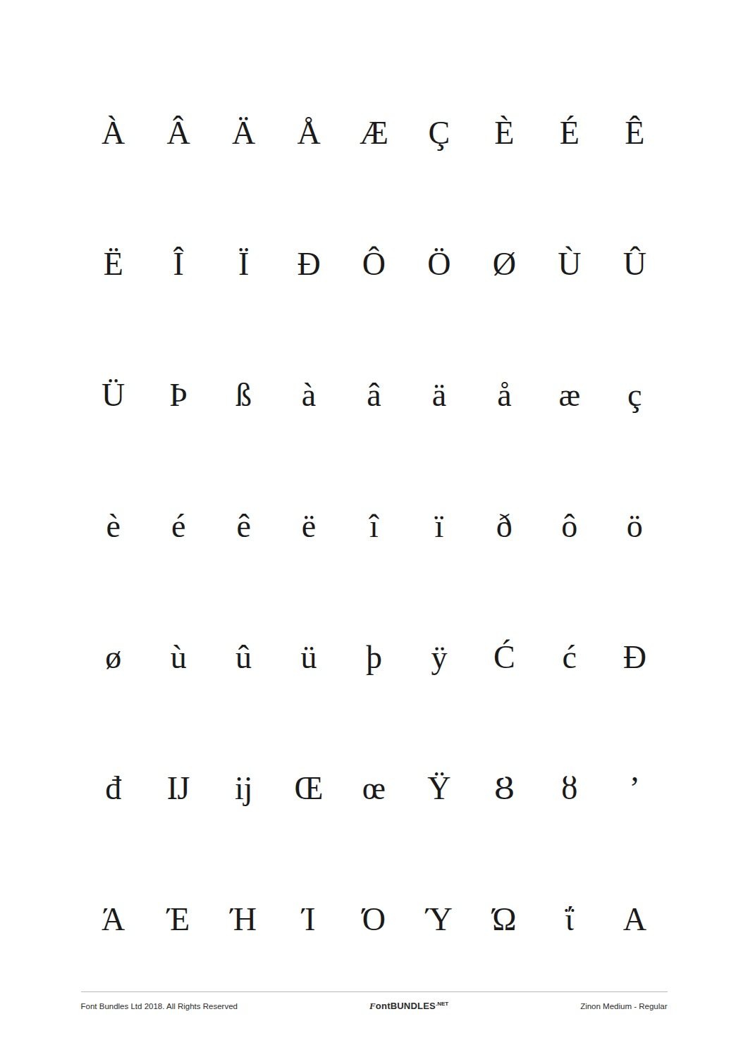| À | Â | Ä | Å | Æ | Ç | È | É | Ê |
| Ë | Î | Ï | Ð | Ô | Ö | Ø | Ù | Û |
| Ü | Þ | ß | à | â | ä | å | æ | ç |
| è | é | ê | ë | î | ï | ð | ô | ö |
| ø | ù | û | ü | þ | ÿ | Ć | ć | Đ |
| đ | Ĳ | ĳ | Œ | œ | Ÿ | Ȣ | ȣ | ’ |
| Ά | Έ | Ή | Ί | Ό | Ύ | Ώ | ΐ | Α |
Font Bundles Ltd 2018. All Rights Reserved
FontBUNDLES.NET
Zinon Medium - Regular